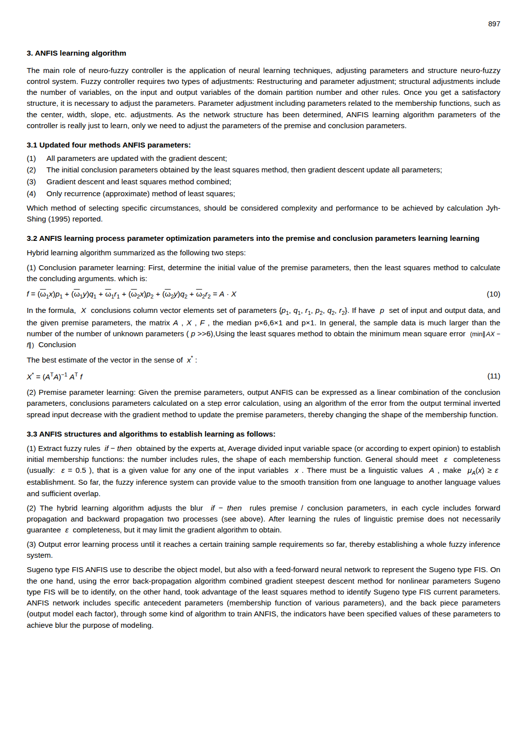897
3. ANFIS learning algorithm
The main role of neuro-fuzzy controller is the application of neural learning techniques, adjusting parameters and structure neuro-fuzzy control system. Fuzzy controller requires two types of adjustments: Restructuring and parameter adjustment; structural adjustments include the number of variables, on the input and output variables of the domain partition number and other rules. Once you get a satisfactory structure, it is necessary to adjust the parameters. Parameter adjustment including parameters related to the membership functions, such as the center, width, slope, etc. adjustments. As the network structure has been determined, ANFIS learning algorithm parameters of the controller is really just to learn, only we need to adjust the parameters of the premise and conclusion parameters.
3.1 Updated four methods ANFIS parameters:
(1) All parameters are updated with the gradient descent;
(2) The initial conclusion parameters obtained by the least squares method, then gradient descent update all parameters;
(3) Gradient descent and least squares method combined;
(4) Only recurrence (approximate) method of least squares;
Which method of selecting specific circumstances, should be considered complexity and performance to be achieved by calculation Jyh-Shing (1995) reported.
3.2 ANFIS learning process parameter optimization parameters into the premise and conclusion parameters learning learning
Hybrid learning algorithm summarized as the following two steps:
(1) Conclusion parameter learning: First, determine the initial value of the premise parameters, then the least squares method to calculate the concluding arguments. which is:
f = (ω1x)p1 + (ω1y)q1 + ω1r1 + (ω2x)p2 + (ω2y)q2 + ω2r2 = A · X (10)
In the formula, X conclusions column vector elements set of parameters {p1, q1, r1, p2, q2, r2}. If have p set of input and output data, and the given premise parameters, the matrix A , X , F , the median p×6,6×1 and p×1. In general, the sample data is much larger than the number of the number of unknown parameters ( p >>6),Using the least squares method to obtain the minimum mean square error (min∥AX − f∥) Conclusion
The best estimate of the vector in the sense of x* :
X* = (ATA)−1 AT f (11)
(2) Premise parameter learning: Given the premise parameters, output ANFIS can be expressed as a linear combination of the conclusion parameters, conclusions parameters calculated on a step error calculation, using an algorithm of the error from the output terminal inverted spread input decrease with the gradient method to update the premise parameters, thereby changing the shape of the membership function.
3.3 ANFIS structures and algorithms to establish learning as follows:
(1) Extract fuzzy rules if − then obtained by the experts at, Average divided input variable space (or according to expert opinion) to establish initial membership functions: the number includes rules, the shape of each membership function. General should meet ε completeness (usually: ε = 0.5 ), that is a given value for any one of the input variables x . There must be a linguistic values A , make μA(x) ≥ ε establishment. So far, the fuzzy inference system can provide value to the smooth transition from one language to another language values and sufficient overlap.
(2) The hybrid learning algorithm adjusts the blur if − then rules premise / conclusion parameters, in each cycle includes forward propagation and backward propagation two processes (see above). After learning the rules of linguistic premise does not necessarily guarantee ε completeness, but it may limit the gradient algorithm to obtain.
(3) Output error learning process until it reaches a certain training sample requirements so far, thereby establishing a whole fuzzy inference system.
Sugeno type FIS ANFIS use to describe the object model, but also with a feed-forward neural network to represent the Sugeno type FIS. On the one hand, using the error back-propagation algorithm combined gradient steepest descent method for nonlinear parameters Sugeno type FIS will be to identify, on the other hand, took advantage of the least squares method to identify Sugeno type FIS current parameters. ANFIS network includes specific antecedent parameters (membership function of various parameters), and the back piece parameters (output model each factor), through some kind of algorithm to train ANFIS, the indicators have been specified values of these parameters to achieve blur the purpose of modeling.